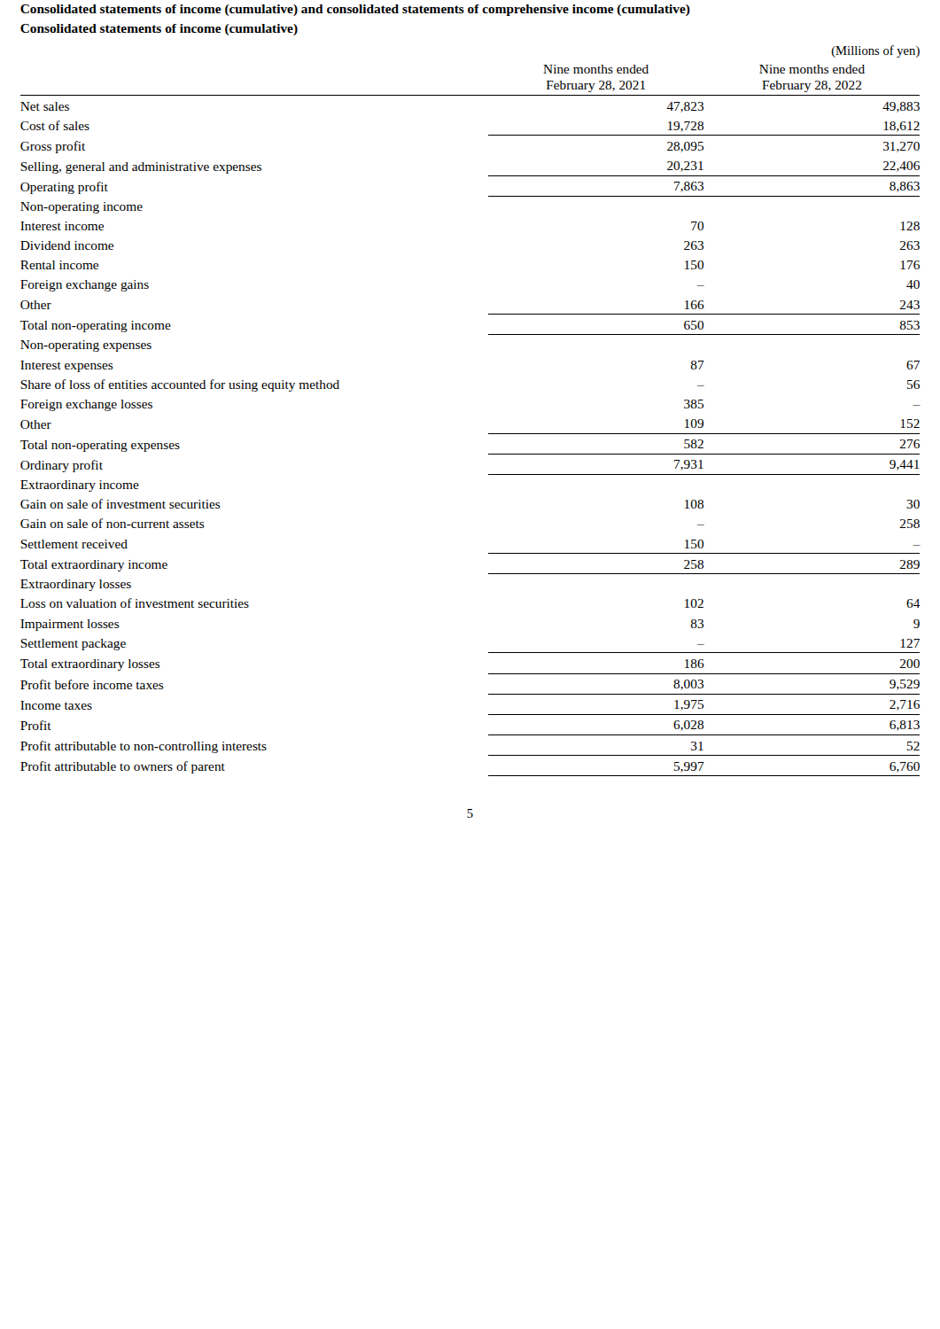Consolidated statements of income (cumulative) and consolidated statements of comprehensive income (cumulative)
Consolidated statements of income (cumulative)
(Millions of yen)
| | Nine months ended February 28, 2021 | Nine months ended February 28, 2022 |
| --- | --- | --- |
| Net sales | 47,823 | 49,883 |
| Cost of sales | 19,728 | 18,612 |
| Gross profit | 28,095 | 31,270 |
| Selling, general and administrative expenses | 20,231 | 22,406 |
| Operating profit | 7,863 | 8,863 |
| Non-operating income | | |
| Interest income | 70 | 128 |
| Dividend income | 263 | 263 |
| Rental income | 150 | 176 |
| Foreign exchange gains | – | 40 |
| Other | 166 | 243 |
| Total non-operating income | 650 | 853 |
| Non-operating expenses | | |
| Interest expenses | 87 | 67 |
| Share of loss of entities accounted for using equity method | – | 56 |
| Foreign exchange losses | 385 | – |
| Other | 109 | 152 |
| Total non-operating expenses | 582 | 276 |
| Ordinary profit | 7,931 | 9,441 |
| Extraordinary income | | |
| Gain on sale of investment securities | 108 | 30 |
| Gain on sale of non-current assets | – | 258 |
| Settlement received | 150 | – |
| Total extraordinary income | 258 | 289 |
| Extraordinary losses | | |
| Loss on valuation of investment securities | 102 | 64 |
| Impairment losses | 83 | 9 |
| Settlement package | – | 127 |
| Total extraordinary losses | 186 | 200 |
| Profit before income taxes | 8,003 | 9,529 |
| Income taxes | 1,975 | 2,716 |
| Profit | 6,028 | 6,813 |
| Profit attributable to non-controlling interests | 31 | 52 |
| Profit attributable to owners of parent | 5,997 | 6,760 |
5